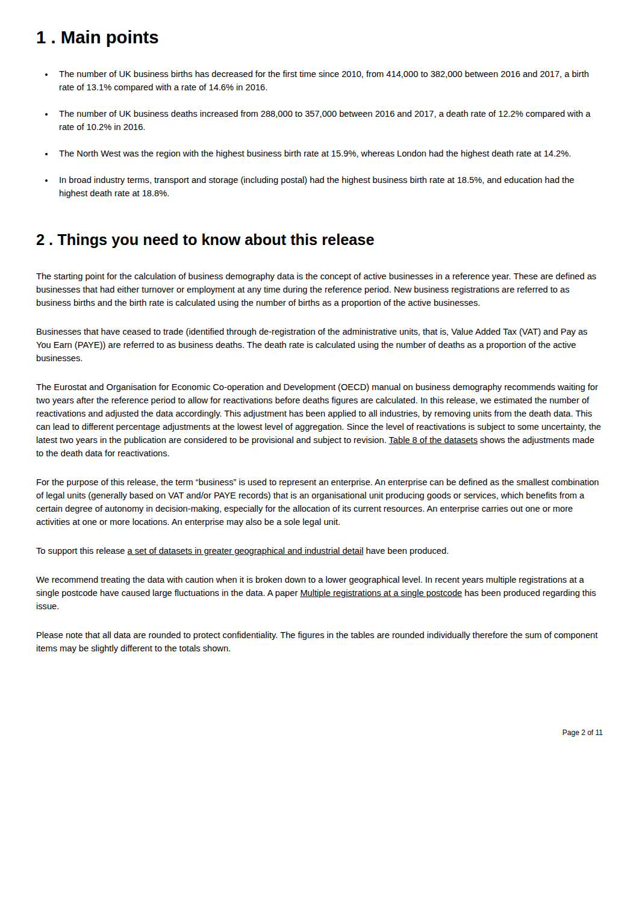1 . Main points
The number of UK business births has decreased for the first time since 2010, from 414,000 to 382,000 between 2016 and 2017, a birth rate of 13.1% compared with a rate of 14.6% in 2016.
The number of UK business deaths increased from 288,000 to 357,000 between 2016 and 2017, a death rate of 12.2% compared with a rate of 10.2% in 2016.
The North West was the region with the highest business birth rate at 15.9%, whereas London had the highest death rate at 14.2%.
In broad industry terms, transport and storage (including postal) had the highest business birth rate at 18.5%, and education had the highest death rate at 18.8%.
2 . Things you need to know about this release
The starting point for the calculation of business demography data is the concept of active businesses in a reference year. These are defined as businesses that had either turnover or employment at any time during the reference period. New business registrations are referred to as business births and the birth rate is calculated using the number of births as a proportion of the active businesses.
Businesses that have ceased to trade (identified through de-registration of the administrative units, that is, Value Added Tax (VAT) and Pay as You Earn (PAYE)) are referred to as business deaths. The death rate is calculated using the number of deaths as a proportion of the active businesses.
The Eurostat and Organisation for Economic Co-operation and Development (OECD) manual on business demography recommends waiting for two years after the reference period to allow for reactivations before deaths figures are calculated. In this release, we estimated the number of reactivations and adjusted the data accordingly. This adjustment has been applied to all industries, by removing units from the death data. This can lead to different percentage adjustments at the lowest level of aggregation. Since the level of reactivations is subject to some uncertainty, the latest two years in the publication are considered to be provisional and subject to revision. Table 8 of the datasets shows the adjustments made to the death data for reactivations.
For the purpose of this release, the term “business” is used to represent an enterprise. An enterprise can be defined as the smallest combination of legal units (generally based on VAT and/or PAYE records) that is an organisational unit producing goods or services, which benefits from a certain degree of autonomy in decision-making, especially for the allocation of its current resources. An enterprise carries out one or more activities at one or more locations. An enterprise may also be a sole legal unit.
To support this release a set of datasets in greater geographical and industrial detail have been produced.
We recommend treating the data with caution when it is broken down to a lower geographical level. In recent years multiple registrations at a single postcode have caused large fluctuations in the data. A paper Multiple registrations at a single postcode has been produced regarding this issue.
Please note that all data are rounded to protect confidentiality. The figures in the tables are rounded individually therefore the sum of component items may be slightly different to the totals shown.
Page 2 of 11